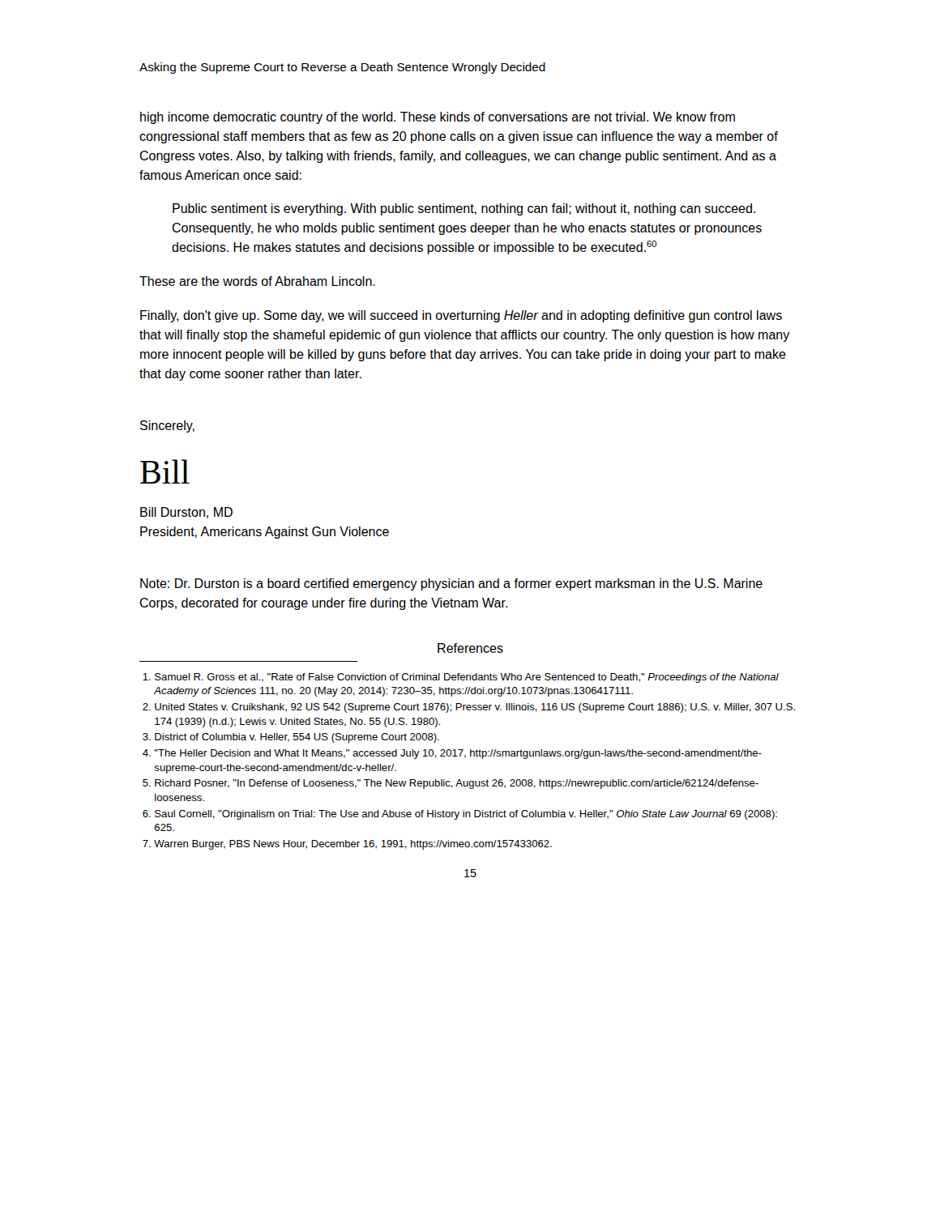Asking the Supreme Court to Reverse a Death Sentence Wrongly Decided
high income democratic country of the world. These kinds of conversations are not trivial. We know from congressional staff members that as few as 20 phone calls on a given issue can influence the way a member of Congress votes. Also, by talking with friends, family, and colleagues, we can change public sentiment. And as a famous American once said:
Public sentiment is everything. With public sentiment, nothing can fail; without it, nothing can succeed. Consequently, he who molds public sentiment goes deeper than he who enacts statutes or pronounces decisions. He makes statutes and decisions possible or impossible to be executed.60
These are the words of Abraham Lincoln.
Finally, don't give up. Some day, we will succeed in overturning Heller and in adopting definitive gun control laws that will finally stop the shameful epidemic of gun violence that afflicts our country. The only question is how many more innocent people will be killed by guns before that day arrives. You can take pride in doing your part to make that day come sooner rather than later.
Sincerely,
Bill
Bill Durston, MD
President, Americans Against Gun Violence
Note: Dr. Durston is a board certified emergency physician and a former expert marksman in the U.S. Marine Corps, decorated for courage under fire during the Vietnam War.
References
Samuel R. Gross et al., "Rate of False Conviction of Criminal Defendants Who Are Sentenced to Death," Proceedings of the National Academy of Sciences 111, no. 20 (May 20, 2014): 7230–35, https://doi.org/10.1073/pnas.1306417111.
United States v. Cruikshank, 92 US 542 (Supreme Court 1876); Presser v. Illinois, 116 US (Supreme Court 1886); U.S. v. Miller, 307 U.S. 174 (1939) (n.d.); Lewis v. United States, No. 55 (U.S. 1980).
District of Columbia v. Heller, 554 US (Supreme Court 2008).
"The Heller Decision and What It Means," accessed July 10, 2017, http://smartgunlaws.org/gun-laws/the-second-amendment/the-supreme-court-the-second-amendment/dc-v-heller/.
Richard Posner, "In Defense of Looseness," The New Republic, August 26, 2008, https://newrepublic.com/article/62124/defense-looseness.
Saul Cornell, "Originalism on Trial: The Use and Abuse of History in District of Columbia v. Heller," Ohio State Law Journal 69 (2008): 625.
Warren Burger, PBS News Hour, December 16, 1991, https://vimeo.com/157433062.
15